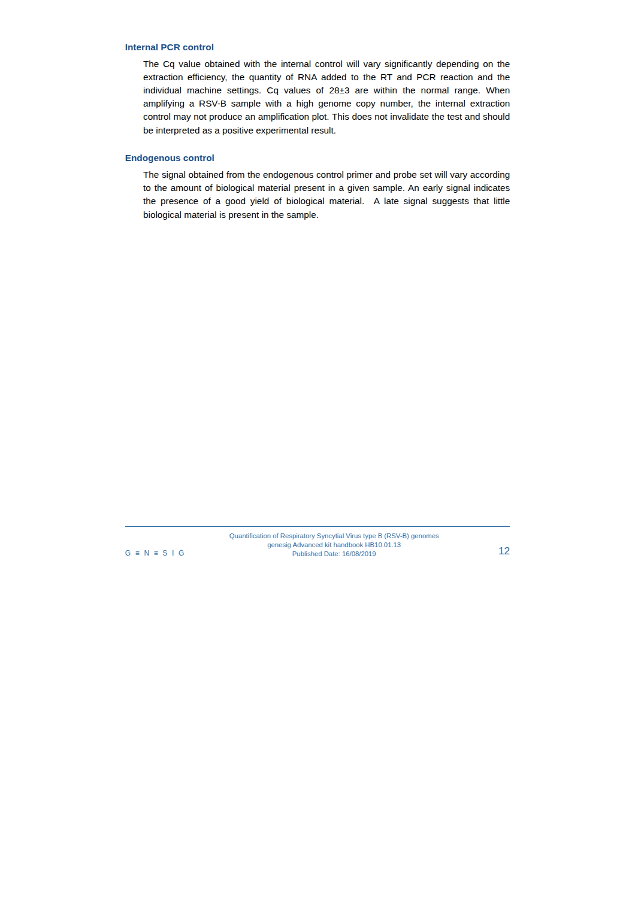Internal PCR control
The Cq value obtained with the internal control will vary significantly depending on the extraction efficiency, the quantity of RNA added to the RT and PCR reaction and the individual machine settings. Cq values of 28±3 are within the normal range. When amplifying a RSV-B sample with a high genome copy number, the internal extraction control may not produce an amplification plot. This does not invalidate the test and should be interpreted as a positive experimental result.
Endogenous control
The signal obtained from the endogenous control primer and probe set will vary according to the amount of biological material present in a given sample. An early signal indicates the presence of a good yield of biological material. A late signal suggests that little biological material is present in the sample.
G ≡ N ≡ S I G
Quantification of Respiratory Syncytial Virus type B (RSV-B) genomes
genesig Advanced kit handbook HB10.01.13
Published Date: 16/08/2019
12